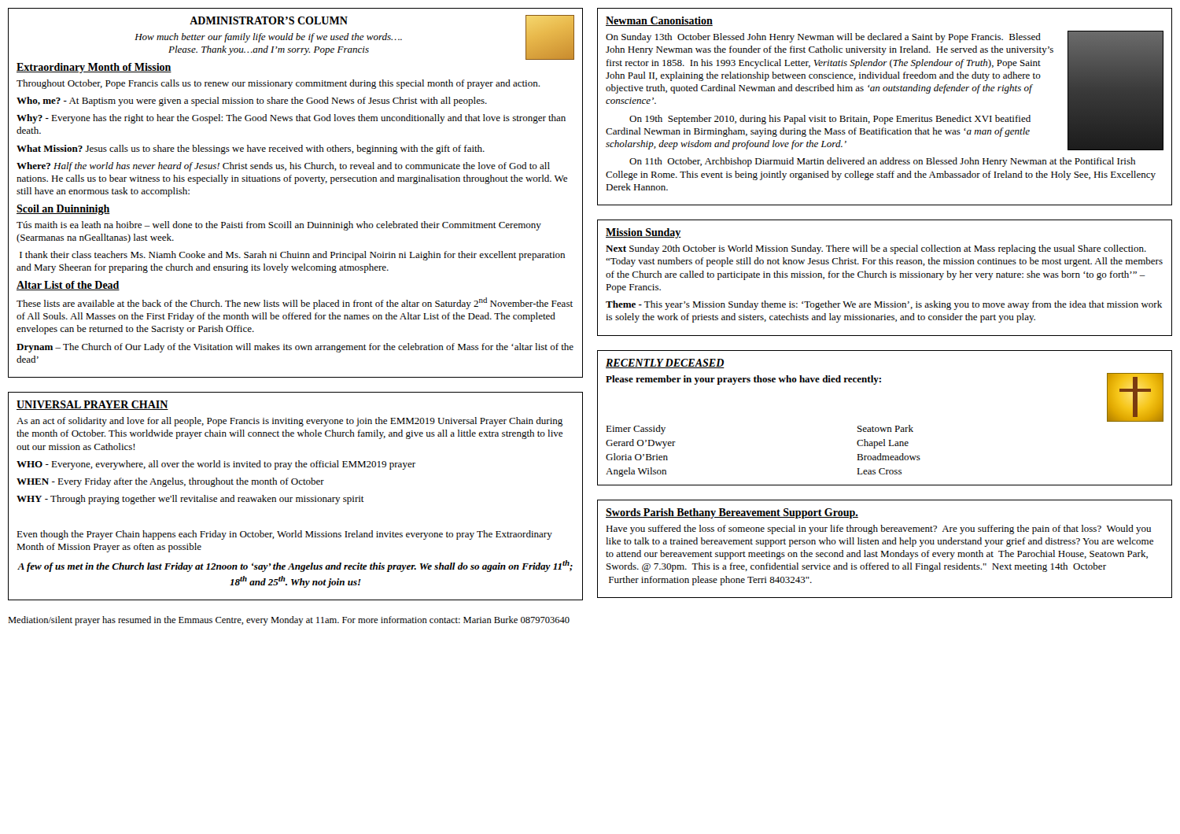ADMINISTRATOR’S COLUMN
How much better our family life would be if we used the words….
Please. Thank you…and I’m sorry. Pope Francis
Extraordinary Month of Mission
Throughout October, Pope Francis calls us to renew our missionary commitment during this special month of prayer and action.
Who, me? - At Baptism you were given a special mission to share the Good News of Jesus Christ with all peoples.
Why? - Everyone has the right to hear the Gospel: The Good News that God loves them unconditionally and that love is stronger than death.
What Mission? Jesus calls us to share the blessings we have received with others, beginning with the gift of faith.
Where? Half the world has never heard of Jesus! Christ sends us, his Church, to reveal and to communicate the love of God to all nations. He calls us to bear witness to his especially in situations of poverty, persecution and marginalisation throughout the world. We still have an enormous task to accomplish:
Scoil an Duinninigh
Tús maith is ea leath na hoibre – well done to the Paisti from Scoill an Duinninigh who celebrated their Commitment Ceremony (Searmanas na nGealltanas) last week.
I thank their class teachers Ms. Niamh Cooke and Ms. Sarah ni Chuinn and Principal Noirin ni Laighin for their excellent preparation and Mary Sheeran for preparing the church and ensuring its lovely welcoming atmosphere.
Altar List of the Dead
These lists are available at the back of the Church. The new lists will be placed in front of the altar on Saturday 2nd November-the Feast of All Souls. All Masses on the First Friday of the month will be offered for the names on the Altar List of the Dead. The completed envelopes can be returned to the Sacristy or Parish Office.
Drynam – The Church of Our Lady of the Visitation will makes its own arrangement for the celebration of Mass for the ‘altar list of the dead’
UNIVERSAL PRAYER CHAIN
As an act of solidarity and love for all people, Pope Francis is inviting everyone to join the EMM2019 Universal Prayer Chain during the month of October. This worldwide prayer chain will connect the whole Church family, and give us all a little extra strength to live out our mission as Catholics!
WHO - Everyone, everywhere, all over the world is invited to pray the official EMM2019 prayer
WHEN - Every Friday after the Angelus, throughout the month of October
WHY - Through praying together we'll revitalise and reawaken our missionary spirit
Even though the Prayer Chain happens each Friday in October, World Missions Ireland invites everyone to pray The Extraordinary Month of Mission Prayer as often as possible
A few of us met in the Church last Friday at 12noon to ‘say’ the Angelus and recite this prayer. We shall do so again on Friday 11th; 18th and 25th. Why not join us!
Mediation/silent prayer has resumed in the Emmaus Centre, every Monday at 11am. For more information contact: Marian Burke 0879703640
Newman Canonisation
On Sunday 13th October Blessed John Henry Newman will be declared a Saint by Pope Francis. Blessed John Henry Newman was the founder of the first Catholic university in Ireland. He served as the university’s first rector in 1858. In his 1993 Encyclical Letter, Veritatis Splendor (The Splendour of Truth), Pope Saint John Paul II, explaining the relationship between conscience, individual freedom and the duty to adhere to objective truth, quoted Cardinal Newman and described him as ‘an outstanding defender of the rights of conscience’.
On 19th September 2010, during his Papal visit to Britain, Pope Emeritus Benedict XVI beatified Cardinal Newman in Birmingham, saying during the Mass of Beatification that he was ‘a man of gentle scholarship, deep wisdom and profound love for the Lord.’
On 11th October, Archbishop Diarmuid Martin delivered an address on Blessed John Henry Newman at the Pontifical Irish College in Rome. This event is being jointly organised by college staff and the Ambassador of Ireland to the Holy See, His Excellency Derek Hannon.
Mission Sunday
Next Sunday 20th October is World Mission Sunday. There will be a special collection at Mass replacing the usual Share collection. “Today vast numbers of people still do not know Jesus Christ. For this reason, the mission continues to be most urgent. All the members of the Church are called to participate in this mission, for the Church is missionary by her very nature: she was born ‘to go forth’” – Pope Francis.
Theme - This year’s Mission Sunday theme is: ‘Together We are Mission’, is asking you to move away from the idea that mission work is solely the work of priests and sisters, catechists and lay missionaries, and to consider the part you play.
RECENTLY DECEASED
Please remember in your prayers those who have died recently:
| Eimer Cassidy | Seatown Park |
| Gerard O’Dwyer | Chapel Lane |
| Gloria O’Brien | Broadmeadows |
| Angela Wilson | Leas Cross |
Swords Parish Bethany Bereavement Support Group.
Have you suffered the loss of someone special in your life through bereavement? Are you suffering the pain of that loss? Would you like to talk to a trained bereavement support person who will listen and help you understand your grief and distress? You are welcome to attend our bereavement support meetings on the second and last Mondays of every month at The Parochial House, Seatown Park, Swords. @ 7.30pm. This is a free, confidential service and is offered to all Fingal residents." Next meeting 14th October
Further information please phone Terri 8403243".